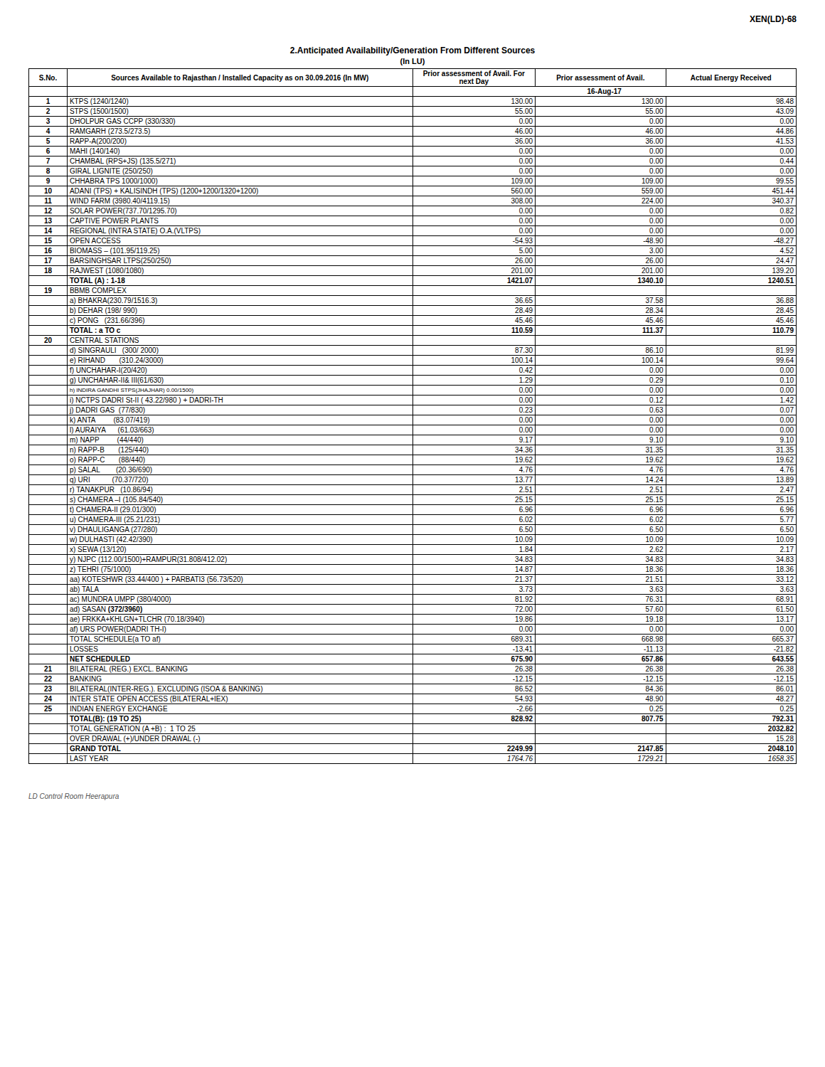XEN(LD)-68
2.Anticipated Availability/Generation From Different Sources
(In LU)
| S.No. | Sources Available to Rajasthan / Installed Capacity as on 30.09.2016 (In MW) | Prior assessment of Avail. For next Day | Prior assessment of Avail. | Actual Energy Received |
| --- | --- | --- | --- | --- |
| | | 16-Aug-17 |
| 1 | KTPS (1240/1240) | 130.00 | 130.00 | 98.48 |
| 2 | STPS (1500/1500) | 55.00 | 55.00 | 43.09 |
| 3 | DHOLPUR GAS CCPP (330/330) | 0.00 | 0.00 | 0.00 |
| 4 | RAMGARH (273.5/273.5) | 46.00 | 46.00 | 44.86 |
| 5 | RAPP-A(200/200) | 36.00 | 36.00 | 41.53 |
| 6 | MAHI (140/140) | 0.00 | 0.00 | 0.00 |
| 7 | CHAMBAL (RPS+JS) (135.5/271) | 0.00 | 0.00 | 0.44 |
| 8 | GIRAL LIGNITE (250/250) | 0.00 | 0.00 | 0.00 |
| 9 | CHHABRA TPS 1000/1000) | 109.00 | 109.00 | 99.55 |
| 10 | ADANI (TPS) + KALISINDH (TPS) (1200+1200/1320+1200) | 560.00 | 559.00 | 451.44 |
| 11 | WIND FARM (3980.40/4119.15) | 308.00 | 224.00 | 340.37 |
| 12 | SOLAR POWER(737.70/1295.70) | 0.00 | 0.00 | 0.82 |
| 13 | CAPTIVE POWER PLANTS | 0.00 | 0.00 | 0.00 |
| 14 | REGIONAL (INTRA STATE) O.A.(VLTPS) | 0.00 | 0.00 | 0.00 |
| 15 | OPEN ACCESS | -54.93 | -48.90 | -48.27 |
| 16 | BIOMASS – (101.95/119.25) | 5.00 | 3.00 | 4.52 |
| 17 | BARSINGHSAR LTPS(250/250) | 26.00 | 26.00 | 24.47 |
| 18 | RAJWEST (1080/1080) | 201.00 | 201.00 | 139.20 |
| | TOTAL (A) : 1-18 | 1421.07 | 1340.10 | 1240.51 |
| 19 | BBMB COMPLEX | | | |
| | a) BHAKRA(230.79/1516.3) | 36.65 | 37.58 | 36.88 |
| | b) DEHAR (198/ 990) | 28.49 | 28.34 | 28.45 |
| | c) PONG (231.66/396) | 45.46 | 45.46 | 45.46 |
| | TOTAL : a TO c | 110.59 | 111.37 | 110.79 |
| 20 | CENTRAL STATIONS | | | |
| | d) SINGRAULI (300/ 2000) | 87.30 | 86.10 | 81.99 |
| | e) RIHAND (310.24/3000) | 100.14 | 100.14 | 99.64 |
| | f) UNCHAHAR-I(20/420) | 0.42 | 0.00 | 0.00 |
| | g) UNCHAHAR-II& III(61/630) | 1.29 | 0.29 | 0.10 |
| | h) INDIRA GANDHI STPS(JHAJHAR) 0.00/1500) | 0.00 | 0.00 | 0.00 |
| | i) NCTPS DADRI St-II ( 43.22/980 ) + DADRI-TH | 0.00 | 0.12 | 1.42 |
| | j) DADRI GAS (77/830) | 0.23 | 0.63 | 0.07 |
| | k) ANTA (83.07/419) | 0.00 | 0.00 | 0.00 |
| | l) AURAIYA (61.03/663) | 0.00 | 0.00 | 0.00 |
| | m) NAPP (44/440) | 9.17 | 9.10 | 9.10 |
| | n) RAPP-B (125/440) | 34.36 | 31.35 | 31.35 |
| | o) RAPP-C (88/440) | 19.62 | 19.62 | 19.62 |
| | p) SALAL (20.36/690) | 4.76 | 4.76 | 4.76 |
| | q) URI (70.37/720) | 13.77 | 14.24 | 13.89 |
| | r) TANAKPUR (10.86/94) | 2.51 | 2.51 | 2.47 |
| | s) CHAMERA –I (105.84/540) | 25.15 | 25.15 | 25.15 |
| | t) CHAMERA-II (29.01/300) | 6.96 | 6.96 | 6.96 |
| | u) CHAMERA-III (25.21/231) | 6.02 | 6.02 | 5.77 |
| | v) DHAULIGANGA (27/280) | 6.50 | 6.50 | 6.50 |
| | w) DULHASTI (42.42/390) | 10.09 | 10.09 | 10.09 |
| | x) SEWA (13/120) | 1.84 | 2.62 | 2.17 |
| | y) NJPC (112.00/1500)+RAMPUR(31.808/412.02) | 34.83 | 34.83 | 34.83 |
| | z) TEHRI (75/1000) | 14.87 | 18.36 | 18.36 |
| | aa) KOTESHWR (33.44/400 ) + PARBATI3 (56.73/520) | 21.37 | 21.51 | 33.12 |
| | ab) TALA | 3.73 | 3.63 | 3.63 |
| | ac) MUNDRA UMPP (380/4000) | 81.92 | 76.31 | 68.91 |
| | ad) SASAN (372/3960) | 72.00 | 57.60 | 61.50 |
| | ae) FRKKA+KHLGN+TLCHR (70.18/3940) | 19.86 | 19.18 | 13.17 |
| | af) URS POWER(DADRI TH-I) | 0.00 | 0.00 | 0.00 |
| | TOTAL SCHEDULE(a TO af) | 689.31 | 668.98 | 665.37 |
| | LOSSES | -13.41 | -11.13 | -21.82 |
| | NET SCHEDULED | 675.90 | 657.86 | 643.55 |
| 21 | BILATERAL (REG.) EXCL. BANKING | 26.38 | 26.38 | 26.38 |
| 22 | BANKING | -12.15 | -12.15 | -12.15 |
| 23 | BILATERAL(INTER-REG.). EXCLUDING (ISOA & BANKING) | 86.52 | 84.36 | 86.01 |
| 24 | INTER STATE OPEN ACCESS (BILATERAL+IEX) | 54.93 | 48.90 | 48.27 |
| 25 | INDIAN ENERGY EXCHANGE | -2.66 | 0.25 | 0.25 |
| | TOTAL(B): (19 TO 25) | 828.92 | 807.75 | 792.31 |
| | TOTAL GENERATION (A +B) : 1 TO 25 | | | 2032.82 |
| | OVER DRAWAL (+)/UNDER DRAWAL (-) | | | 15.28 |
| | GRAND TOTAL | 2249.99 | 2147.85 | 2048.10 |
| | LAST YEAR | 1764.76 | 1729.21 | 1658.35 |
LD Control Room Heerapura